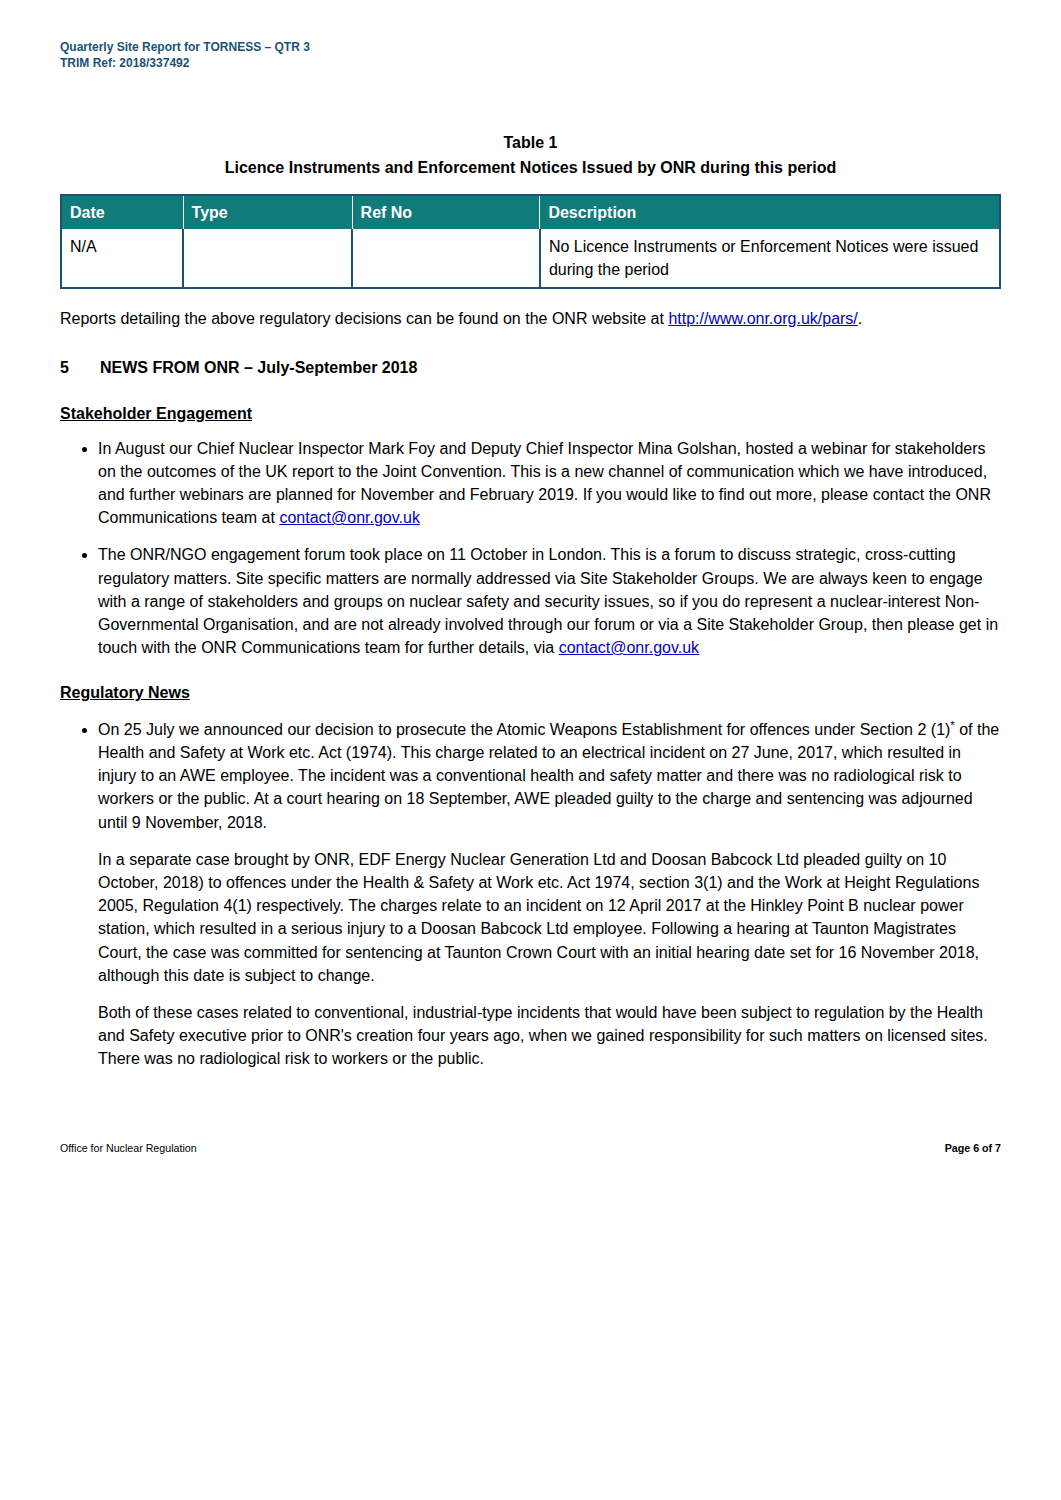Quarterly Site Report for TORNESS – QTR 3
TRIM Ref: 2018/337492
Table 1
Licence Instruments and Enforcement Notices Issued by ONR during this period
| Date | Type | Ref No | Description |
| --- | --- | --- | --- |
| N/A | | | No Licence Instruments or Enforcement Notices were issued during the period |
Reports detailing the above regulatory decisions can be found on the ONR website at http://www.onr.org.uk/pars/.
5 NEWS FROM ONR – July-September 2018
Stakeholder Engagement
In August our Chief Nuclear Inspector Mark Foy and Deputy Chief Inspector Mina Golshan, hosted a webinar for stakeholders on the outcomes of the UK report to the Joint Convention. This is a new channel of communication which we have introduced, and further webinars are planned for November and February 2019. If you would like to find out more, please contact the ONR Communications team at contact@onr.gov.uk
The ONR/NGO engagement forum took place on 11 October in London. This is a forum to discuss strategic, cross-cutting regulatory matters. Site specific matters are normally addressed via Site Stakeholder Groups. We are always keen to engage with a range of stakeholders and groups on nuclear safety and security issues, so if you do represent a nuclear-interest Non-Governmental Organisation, and are not already involved through our forum or via a Site Stakeholder Group, then please get in touch with the ONR Communications team for further details, via contact@onr.gov.uk
Regulatory News
On 25 July we announced our decision to prosecute the Atomic Weapons Establishment for offences under Section 2 (1)* of the Health and Safety at Work etc. Act (1974). This charge related to an electrical incident on 27 June, 2017, which resulted in injury to an AWE employee. The incident was a conventional health and safety matter and there was no radiological risk to workers or the public. At a court hearing on 18 September, AWE pleaded guilty to the charge and sentencing was adjourned until 9 November, 2018.
In a separate case brought by ONR, EDF Energy Nuclear Generation Ltd and Doosan Babcock Ltd pleaded guilty on 10 October, 2018) to offences under the Health & Safety at Work etc. Act 1974, section 3(1) and the Work at Height Regulations 2005, Regulation 4(1) respectively. The charges relate to an incident on 12 April 2017 at the Hinkley Point B nuclear power station, which resulted in a serious injury to a Doosan Babcock Ltd employee. Following a hearing at Taunton Magistrates Court, the case was committed for sentencing at Taunton Crown Court with an initial hearing date set for 16 November 2018, although this date is subject to change.
Both of these cases related to conventional, industrial-type incidents that would have been subject to regulation by the Health and Safety executive prior to ONR's creation four years ago, when we gained responsibility for such matters on licensed sites. There was no radiological risk to workers or the public.
Office for Nuclear Regulation Page 6 of 7